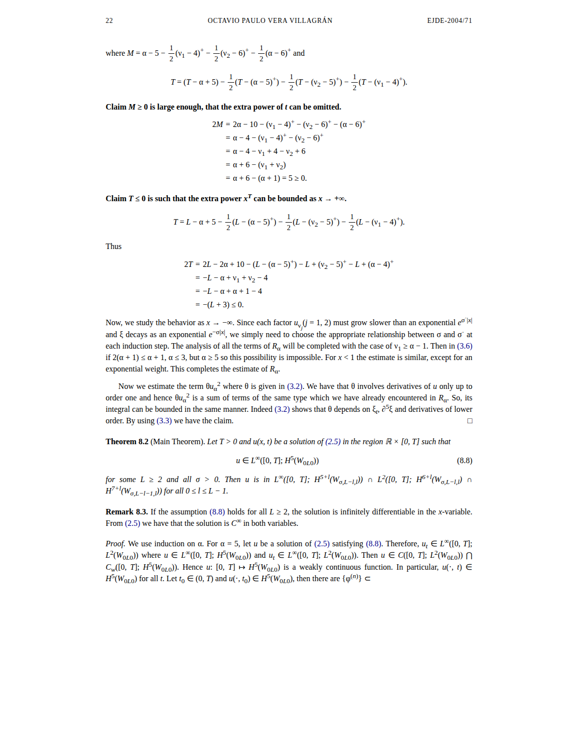22 Octavio Paulo Vera Villagrán EJDE-2004/71
where M = α − 5 − 12(ν1 − 4)+ − 12(ν2 − 6)+ − 12(α − 6)+ and
T = (T − α + 5) − 12(T − (α − 5)+) − 12(T − (ν2 − 5)+) − 12(T − (ν1 − 4)+).
Claim M ≥ 0 is large enough, that the extra power of t can be omitted.
2M = 2α − 10 − (ν1 − 4)+ − (ν2 − 6)+ − (α − 6)+
= α − 4 − (ν1 − 4)+ − (ν2 − 6)+
= α − 4 − ν1 + 4 − ν2 + 6
= α + 6 − (ν1 + ν2)
= α + 6 − (α + 1) = 5 ≥ 0.
Claim T ≤ 0 is such that the extra power xT can be bounded as x → +∞.
T = L − α + 5 − 12(L − (α − 5)+) − 12(L − (ν2 − 5)+) − 12(L − (ν1 − 4)+).
Thus
2T = 2L − 2α + 10 − (L − (α − 5)+) − L + (ν2 − 5)+ − L + (α − 4)+
= −L − α + ν1 + ν2 − 4
= −L − α + α + 1 − 4
= −(L + 3) ≤ 0.
Now, we study the behavior as x → −∞. Since each factor uνj(j = 1, 2) must grow slower than an exponential eσ·|x| and ξ decays as an exponential e−σ|x|, we simply need to choose the appropriate relationship between σ and σ· at each induction step. The analysis of all the terms of Rα will be completed with the case of ν1 ≥ α − 1. Then in (3.6) if 2(α + 1) ≤ α + 1, α ≤ 3, but α ≥ 5 so this possibility is impossible. For x < 1 the estimate is similar, except for an exponential weight. This completes the estimate of Rα.
Now we estimate the term θuα2 where θ is given in (3.2). We have that θ involves derivatives of u only up to order one and hence θuα2 is a sum of terms of the same type which we have already encountered in Rα. So, its integral can be bounded in the same manner. Indeed (3.2) shows that θ depends on ξt, ∂5ξ and derivatives of lower order. By using (3.3) we have the claim. □
Theorem 8.2 (Main Theorem). Let T > 0 and u(x, t) be a solution of (2.5) in the region ℝ × [0, T] such that
(8.8) u ∈ L∞([0, T]; H5(W0L0))
for some L ≥ 2 and all σ > 0. Then u is in L∞([0, T]; H5+l(Wσ,L−l,l)) ∩ L2([0, T]; H6+l(Wσ,L−l,l) ∩ H7+l(Wσ,L−l−1,l)) for all 0 ≤ l ≤ L − 1.
Remark 8.3. If the assumption (8.8) holds for all L ≥ 2, the solution is infinitely differentiable in the x-variable. From (2.5) we have that the solution is C∞ in both variables.
Proof. We use induction on α. For α = 5, let u be a solution of (2.5) satisfying (8.8). Therefore, ut ∈ L∞([0, T]; L2(W0L0)) where u ∈ L∞([0, T]; H5(W0L0)) and ut ∈ L∞([0, T]; L2(W0L0)). Then u ∈ C([0, T]; L2(W0L0)) ⋂ Cw([0, T]; H5(W0L0)). Hence u: [0, T] ↦ H5(W0L0) is a weakly continuous function. In particular, u(·, t) ∈ H5(W0L0) for all t. Let t0 ∈ (0, T) and u(·, t0) ∈ H5(W0L0), then there are {φ(n)} ⊂